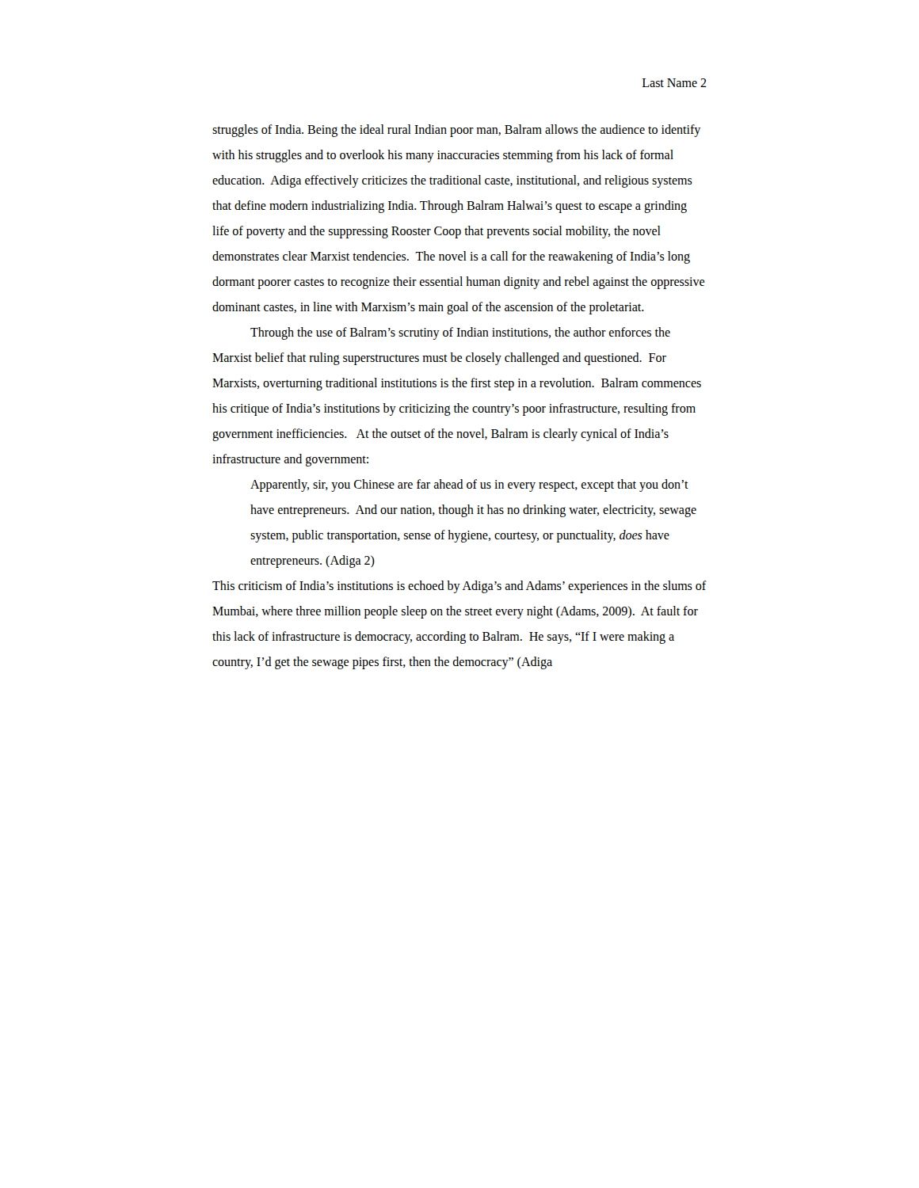Last Name 2
struggles of India. Being the ideal rural Indian poor man, Balram allows the audience to identify with his struggles and to overlook his many inaccuracies stemming from his lack of formal education. Adiga effectively criticizes the traditional caste, institutional, and religious systems that define modern industrializing India. Through Balram Halwai’s quest to escape a grinding life of poverty and the suppressing Rooster Coop that prevents social mobility, the novel demonstrates clear Marxist tendencies. The novel is a call for the reawakening of India’s long dormant poorer castes to recognize their essential human dignity and rebel against the oppressive dominant castes, in line with Marxism’s main goal of the ascension of the proletariat.
Through the use of Balram’s scrutiny of Indian institutions, the author enforces the Marxist belief that ruling superstructures must be closely challenged and questioned. For Marxists, overturning traditional institutions is the first step in a revolution. Balram commences his critique of India’s institutions by criticizing the country’s poor infrastructure, resulting from government inefficiencies. At the outset of the novel, Balram is clearly cynical of India’s infrastructure and government:
Apparently, sir, you Chinese are far ahead of us in every respect, except that you don’t have entrepreneurs. And our nation, though it has no drinking water, electricity, sewage system, public transportation, sense of hygiene, courtesy, or punctuality, does have entrepreneurs. (Adiga 2)
This criticism of India’s institutions is echoed by Adiga’s and Adams’ experiences in the slums of Mumbai, where three million people sleep on the street every night (Adams, 2009). At fault for this lack of infrastructure is democracy, according to Balram. He says, “If I were making a country, I’d get the sewage pipes first, then the democracy” (Adiga